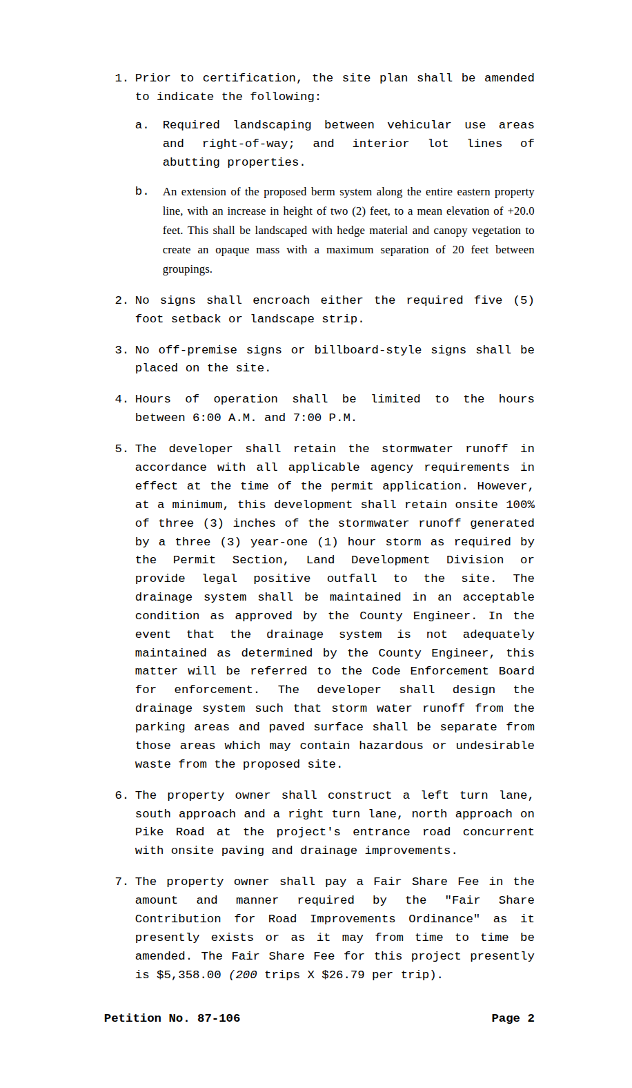1. Prior to certification, the site plan shall be amended to indicate the following:
a. Required landscaping between vehicular use areas and right-of-way; and interior lot lines of abutting properties.
b. An extension of the proposed berm system along the entire eastern property line, with an increase in height of two (2) feet, to a mean elevation of +20.0 feet. This shall be landscaped with hedge material and canopy vegetation to create an opaque mass with a maximum separation of 20 feet between groupings.
2. No signs shall encroach either the required five (5) foot setback or landscape strip.
3. No off-premise signs or billboard-style signs shall be placed on the site.
4. Hours of operation shall be limited to the hours between 6:00 A.M. and 7:00 P.M.
5. The developer shall retain the stormwater runoff in accordance with all applicable agency requirements in effect at the time of the permit application. However, at a minimum, this development shall retain onsite 100% of three (3) inches of the stormwater runoff generated by a three (3) year-one (1) hour storm as required by the Permit Section, Land Development Division or provide legal positive outfall to the site. The drainage system shall be maintained in an acceptable condition as approved by the County Engineer. In the event that the drainage system is not adequately maintained as determined by the County Engineer, this matter will be referred to the Code Enforcement Board for enforcement. The developer shall design the drainage system such that storm water runoff from the parking areas and paved surface shall be separate from those areas which may contain hazardous or undesirable waste from the proposed site.
6. The property owner shall construct a left turn lane, south approach and a right turn lane, north approach on Pike Road at the project's entrance road concurrent with onsite paving and drainage improvements.
7. The property owner shall pay a Fair Share Fee in the amount and manner required by the "Fair Share Contribution for Road Improvements Ordinance" as it presently exists or as it may from time to time be amended. The Fair Share Fee for this project presently is $5,358.00 (200 trips X $26.79 per trip).
Petition No. 87-106
Page 2